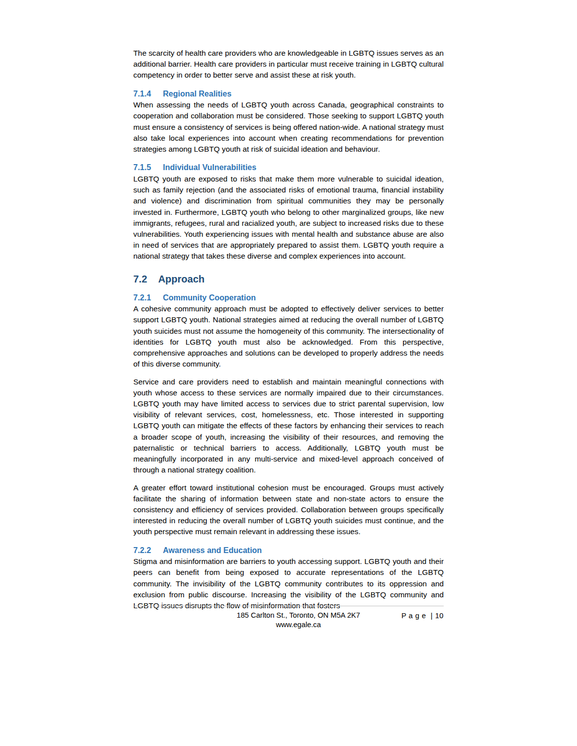The scarcity of health care providers who are knowledgeable in LGBTQ issues serves as an additional barrier. Health care providers in particular must receive training in LGBTQ cultural competency in order to better serve and assist these at risk youth.
7.1.4 Regional Realities
When assessing the needs of LGBTQ youth across Canada, geographical constraints to cooperation and collaboration must be considered. Those seeking to support LGBTQ youth must ensure a consistency of services is being offered nation-wide. A national strategy must also take local experiences into account when creating recommendations for prevention strategies among LGBTQ youth at risk of suicidal ideation and behaviour.
7.1.5 Individual Vulnerabilities
LGBTQ youth are exposed to risks that make them more vulnerable to suicidal ideation, such as family rejection (and the associated risks of emotional trauma, financial instability and violence) and discrimination from spiritual communities they may be personally invested in. Furthermore, LGBTQ youth who belong to other marginalized groups, like new immigrants, refugees, rural and racialized youth, are subject to increased risks due to these vulnerabilities. Youth experiencing issues with mental health and substance abuse are also in need of services that are appropriately prepared to assist them. LGBTQ youth require a national strategy that takes these diverse and complex experiences into account.
7.2 Approach
7.2.1 Community Cooperation
A cohesive community approach must be adopted to effectively deliver services to better support LGBTQ youth. National strategies aimed at reducing the overall number of LGBTQ youth suicides must not assume the homogeneity of this community. The intersectionality of identities for LGBTQ youth must also be acknowledged. From this perspective, comprehensive approaches and solutions can be developed to properly address the needs of this diverse community.
Service and care providers need to establish and maintain meaningful connections with youth whose access to these services are normally impaired due to their circumstances. LGBTQ youth may have limited access to services due to strict parental supervision, low visibility of relevant services, cost, homelessness, etc. Those interested in supporting LGBTQ youth can mitigate the effects of these factors by enhancing their services to reach a broader scope of youth, increasing the visibility of their resources, and removing the paternalistic or technical barriers to access. Additionally, LGBTQ youth must be meaningfully incorporated in any multi-service and mixed-level approach conceived of through a national strategy coalition.
A greater effort toward institutional cohesion must be encouraged. Groups must actively facilitate the sharing of information between state and non-state actors to ensure the consistency and efficiency of services provided. Collaboration between groups specifically interested in reducing the overall number of LGBTQ youth suicides must continue, and the youth perspective must remain relevant in addressing these issues.
7.2.2 Awareness and Education
Stigma and misinformation are barriers to youth accessing support. LGBTQ youth and their peers can benefit from being exposed to accurate representations of the LGBTQ community. The invisibility of the LGBTQ community contributes to its oppression and exclusion from public discourse. Increasing the visibility of the LGBTQ community and LGBTQ issues disrupts the flow of misinformation that fosters
185 Carlton St., Toronto, ON M5A 2K7
www.egale.ca
P a g e | 10